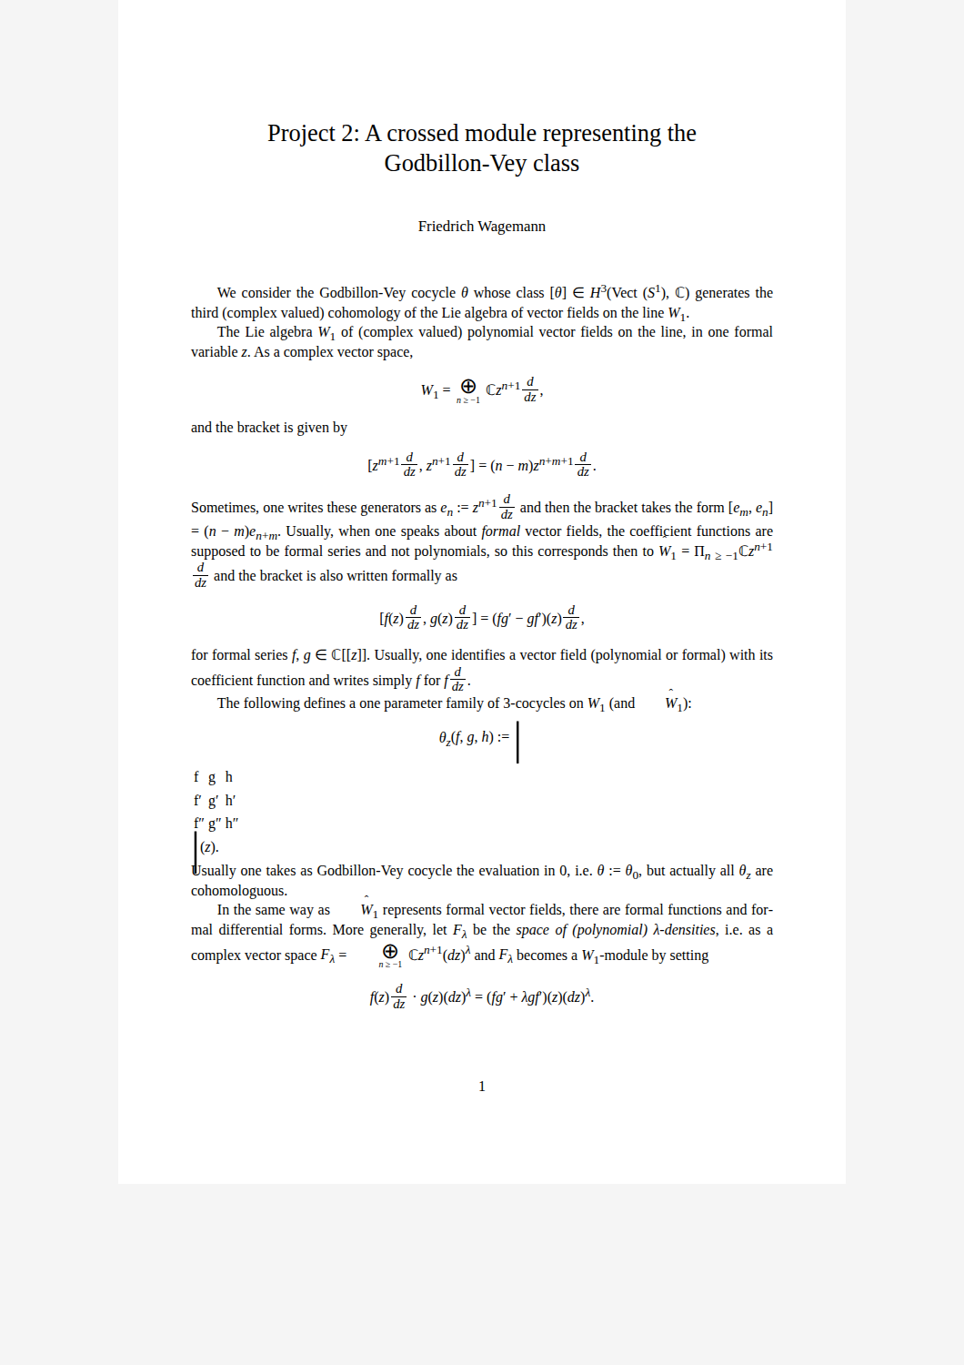Project 2: A crossed module representing the
Godbillon-Vey class
Friedrich Wagemann
We consider the Godbillon-Vey cocycle θ whose class [θ] ∈ H3(Vect (S1), ℂ) generates the third (complex valued) cohomology of the Lie algebra of vector fields on the line W1.
The Lie algebra W1 of (complex valued) polynomial vector fields on the line, in one formal variable z. As a complex vector space,
W1 = ⊕n ≥ −1 ℂzn+1ddz,
and the bracket is given by
[zm+1ddz, zn+1ddz] = (n − m)zn+m+1ddz.
Sometimes, one writes these generators as en := zn+1ddz and then the bracket takes the form [em, en] = (n − m)en+m. Usually, when one speaks about formal vector fields, the coefficient functions are supposed to be formal series and not polynomials, so this corresponds then to ̂W1 = Πn ≥ −1ℂzn+1ddz and the bracket is also written formally as
[f(z)ddz, g(z)ddz] = (fg′ − gf′)(z)ddz,
for formal series f, g ∈ ℂ[[z]]. Usually, one identifies a vector field (polynomial or formal) with its coefficient function and writes simply f for fddz.
The following defines a one parameter family of 3-cocycles on W1 (and ̂W1):
θz(f, g, h) := |
| f | g | h |
| f′ | g′ | h′ |
| f″ | g″ | h″ |
|(z).
Usually one takes as Godbillon-Vey cocycle the evaluation in 0, i.e. θ := θ0, but actually all θz are cohomologuous.
In the same way as ̂W1 represents formal vector fields, there are formal functions and formal differential forms. More generally, let Fλ be the space of (polynomial) λ-densities, i.e. as a complex vector space Fλ = ⊕n ≥ −1 ℂzn+1(dz)λ and Fλ becomes a W1-module by setting
f(z)ddz · g(z)(dz)λ = (fg′ + λgf′)(z)(dz)λ.
1